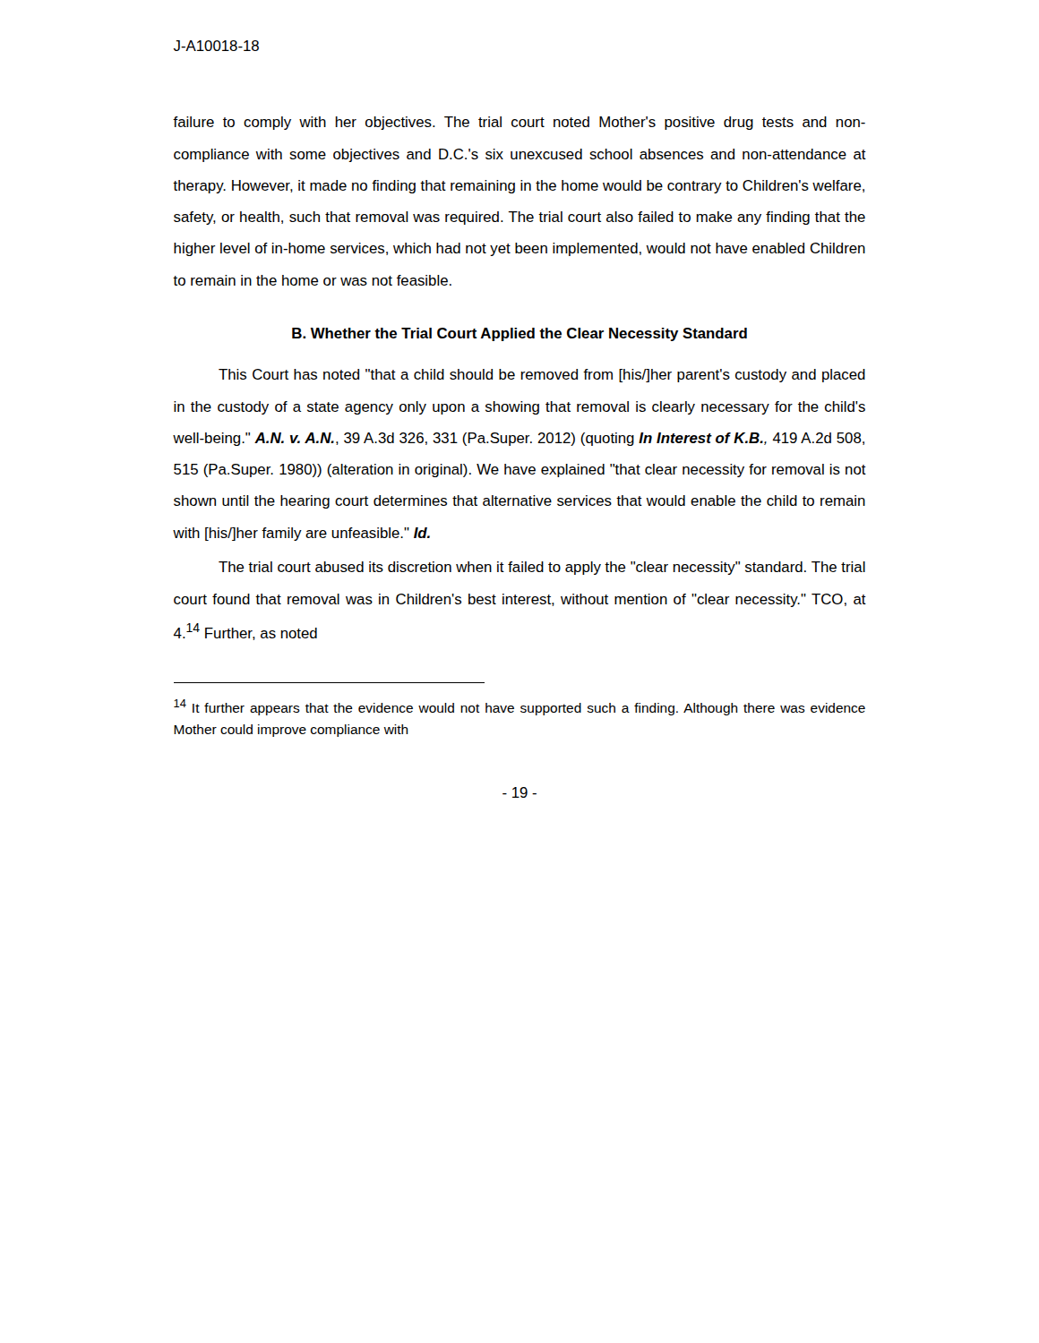J-A10018-18
failure to comply with her objectives. The trial court noted Mother's positive drug tests and non-compliance with some objectives and D.C.'s six unexcused school absences and non-attendance at therapy. However, it made no finding that remaining in the home would be contrary to Children's welfare, safety, or health, such that removal was required. The trial court also failed to make any finding that the higher level of in-home services, which had not yet been implemented, would not have enabled Children to remain in the home or was not feasible.
B. Whether the Trial Court Applied the Clear Necessity Standard
This Court has noted "that a child should be removed from [his/]her parent's custody and placed in the custody of a state agency only upon a showing that removal is clearly necessary for the child's well-being." A.N. v. A.N., 39 A.3d 326, 331 (Pa.Super. 2012) (quoting In Interest of K.B., 419 A.2d 508, 515 (Pa.Super. 1980)) (alteration in original). We have explained "that clear necessity for removal is not shown until the hearing court determines that alternative services that would enable the child to remain with [his/]her family are unfeasible." Id.
The trial court abused its discretion when it failed to apply the "clear necessity" standard. The trial court found that removal was in Children's best interest, without mention of "clear necessity." TCO, at 4.14 Further, as noted
14 It further appears that the evidence would not have supported such a finding. Although there was evidence Mother could improve compliance with
- 19 -